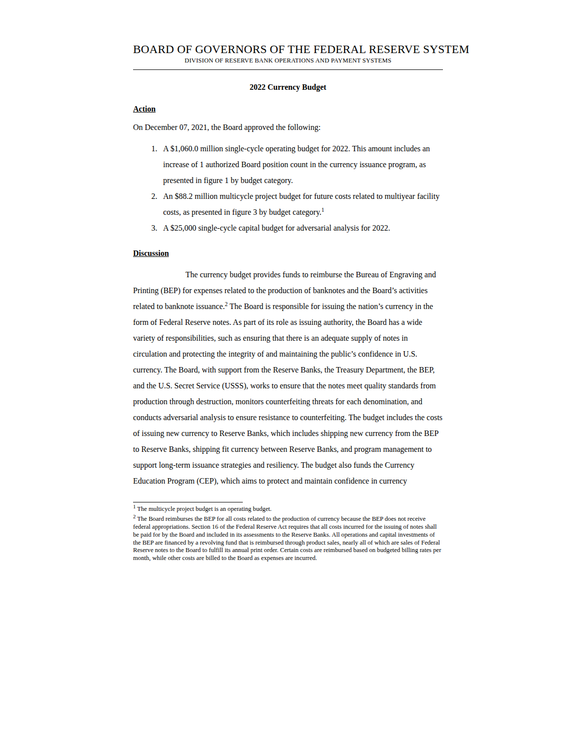BOARD OF GOVERNORS OF THE FEDERAL RESERVE SYSTEM
DIVISION OF RESERVE BANK OPERATIONS AND PAYMENT SYSTEMS
2022 Currency Budget
Action
On December 07, 2021, the Board approved the following:
A $1,060.0 million single-cycle operating budget for 2022. This amount includes an increase of 1 authorized Board position count in the currency issuance program, as presented in figure 1 by budget category.
An $88.2 million multicycle project budget for future costs related to multiyear facility costs, as presented in figure 3 by budget category.1
A $25,000 single-cycle capital budget for adversarial analysis for 2022.
Discussion
The currency budget provides funds to reimburse the Bureau of Engraving and Printing (BEP) for expenses related to the production of banknotes and the Board’s activities related to banknote issuance.2 The Board is responsible for issuing the nation’s currency in the form of Federal Reserve notes. As part of its role as issuing authority, the Board has a wide variety of responsibilities, such as ensuring that there is an adequate supply of notes in circulation and protecting the integrity of and maintaining the public’s confidence in U.S. currency. The Board, with support from the Reserve Banks, the Treasury Department, the BEP, and the U.S. Secret Service (USSS), works to ensure that the notes meet quality standards from production through destruction, monitors counterfeiting threats for each denomination, and conducts adversarial analysis to ensure resistance to counterfeiting. The budget includes the costs of issuing new currency to Reserve Banks, which includes shipping new currency from the BEP to Reserve Banks, shipping fit currency between Reserve Banks, and program management to support long-term issuance strategies and resiliency. The budget also funds the Currency Education Program (CEP), which aims to protect and maintain confidence in currency
1 The multicycle project budget is an operating budget.
2 The Board reimburses the BEP for all costs related to the production of currency because the BEP does not receive federal appropriations. Section 16 of the Federal Reserve Act requires that all costs incurred for the issuing of notes shall be paid for by the Board and included in its assessments to the Reserve Banks. All operations and capital investments of the BEP are financed by a revolving fund that is reimbursed through product sales, nearly all of which are sales of Federal Reserve notes to the Board to fulfill its annual print order. Certain costs are reimbursed based on budgeted billing rates per month, while other costs are billed to the Board as expenses are incurred.